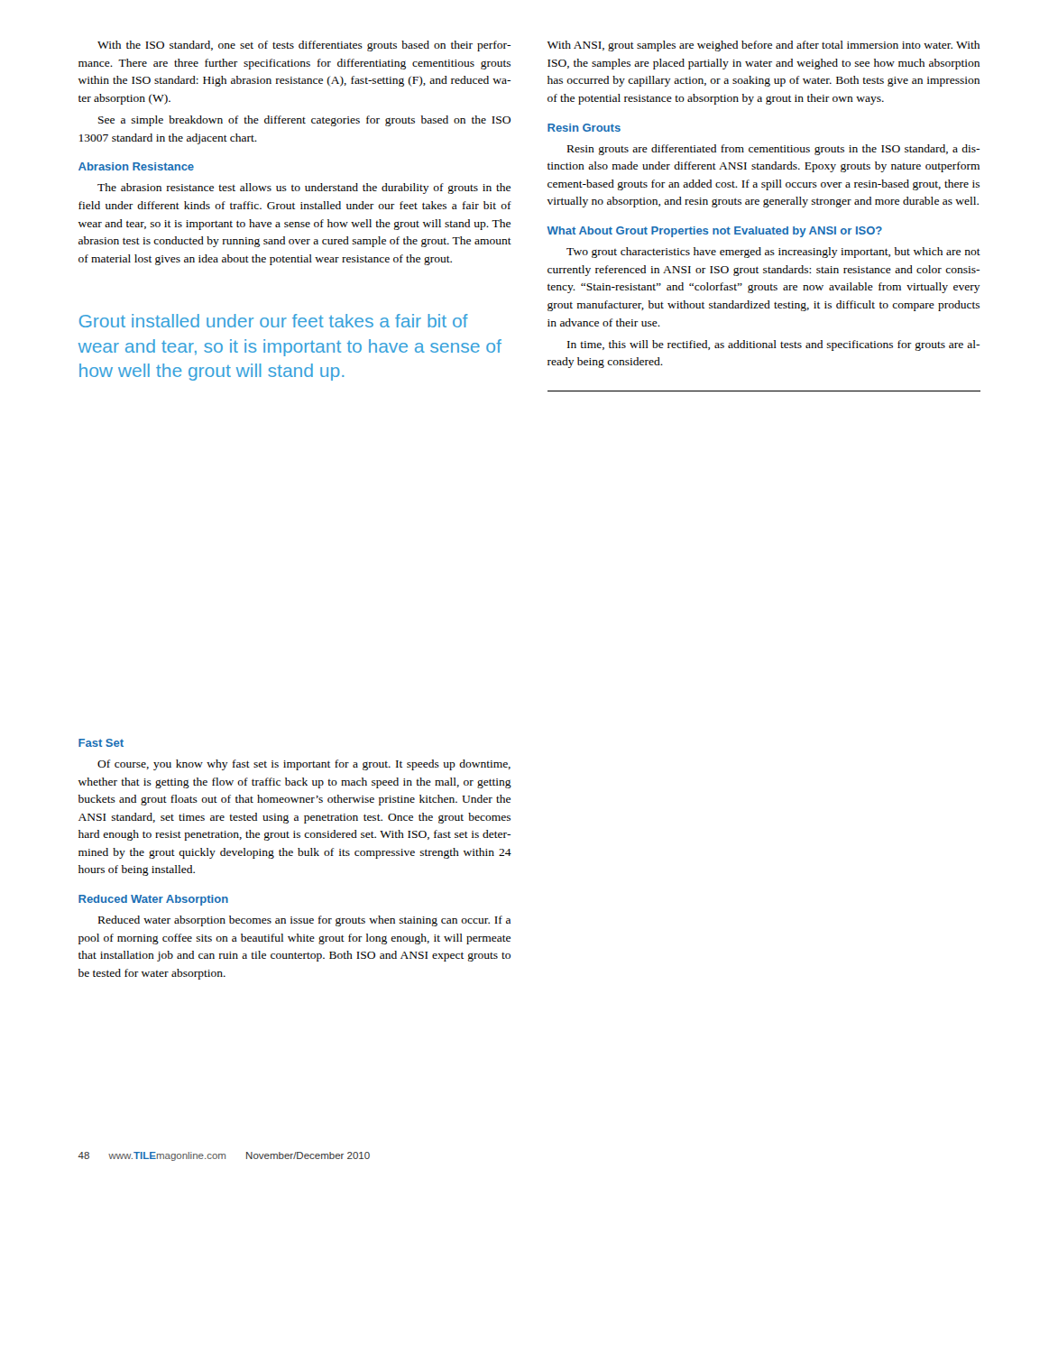With the ISO standard, one set of tests differentiates grouts based on their performance. There are three further specifications for differentiating cementitious grouts within the ISO standard: High abrasion resistance (A), fast-setting (F), and reduced water absorption (W).
See a simple breakdown of the different categories for grouts based on the ISO 13007 standard in the adjacent chart.
Abrasion Resistance
The abrasion resistance test allows us to understand the durability of grouts in the field under different kinds of traffic. Grout installed under our feet takes a fair bit of wear and tear, so it is important to have a sense of how well the grout will stand up. The abrasion test is conducted by running sand over a cured sample of the grout. The amount of material lost gives an idea about the potential wear resistance of the grout.
Grout installed under our feet takes a fair bit of wear and tear, so it is important to have a sense of how well the grout will stand up.
Fast Set
Of course, you know why fast set is important for a grout. It speeds up downtime, whether that is getting the flow of traffic back up to mach speed in the mall, or getting buckets and grout floats out of that homeowner’s otherwise pristine kitchen. Under the ANSI standard, set times are tested using a penetration test. Once the grout becomes hard enough to resist penetration, the grout is considered set. With ISO, fast set is determined by the grout quickly developing the bulk of its compressive strength within 24 hours of being installed.
Reduced Water Absorption
Reduced water absorption becomes an issue for grouts when staining can occur. If a pool of morning coffee sits on a beautiful white grout for long enough, it will permeate that installation job and can ruin a tile countertop. Both ISO and ANSI expect grouts to be tested for water absorption.
With ANSI, grout samples are weighed before and after total immersion into water. With ISO, the samples are placed partially in water and weighed to see how much absorption has occurred by capillary action, or a soaking up of water. Both tests give an impression of the potential resistance to absorption by a grout in their own ways.
Resin Grouts
Resin grouts are differentiated from cementitious grouts in the ISO standard, a distinction also made under different ANSI standards. Epoxy grouts by nature outperform cement-based grouts for an added cost. If a spill occurs over a resin-based grout, there is virtually no absorption, and resin grouts are generally stronger and more durable as well.
What About Grout Properties not Evaluated by ANSI or ISO?
Two grout characteristics have emerged as increasingly important, but which are not currently referenced in ANSI or ISO grout standards: stain resistance and color consistency. “Stain-resistant” and “colorfast” grouts are now available from virtually every grout manufacturer, but without standardized testing, it is difficult to compare products in advance of their use.
In time, this will be rectified, as additional tests and specifications for grouts are already being considered.
48 www.TILEmagonline.com November/December 2010